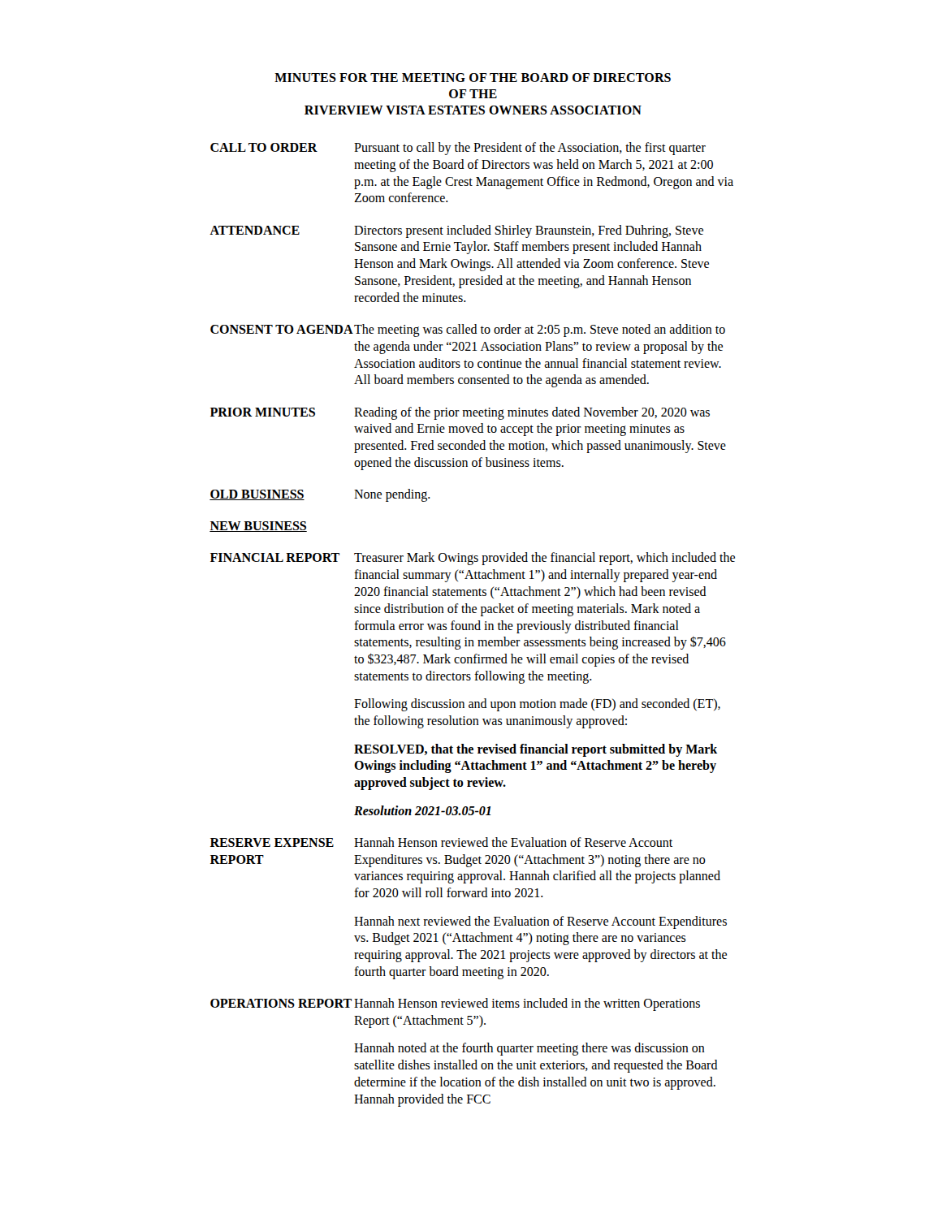MINUTES FOR THE MEETING OF THE BOARD OF DIRECTORS
OF THE
RIVERVIEW VISTA ESTATES OWNERS ASSOCIATION
| Call to Order | Pursuant to call by the President of the Association, the first quarter meeting of the Board of Directors was held on March 5, 2021 at 2:00 p.m. at the Eagle Crest Management Office in Redmond, Oregon and via Zoom conference. |
| Attendance | Directors present included Shirley Braunstein, Fred Duhring, Steve Sansone and Ernie Taylor. Staff members present included Hannah Henson and Mark Owings. All attended via Zoom conference. Steve Sansone, President, presided at the meeting, and Hannah Henson recorded the minutes. |
| Consent to Agenda | The meeting was called to order at 2:05 p.m. Steve noted an addition to the agenda under “2021 Association Plans” to review a proposal by the Association auditors to continue the annual financial statement review. All board members consented to the agenda as amended. |
| Prior Minutes | Reading of the prior meeting minutes dated November 20, 2020 was waived and Ernie moved to accept the prior meeting minutes as presented. Fred seconded the motion, which passed unanimously. Steve opened the discussion of business items. |
| Old Business | None pending. |
| New Business | |
| Financial Report | Treasurer Mark Owings provided the financial report, which included the financial summary (“Attachment 1”) and internally prepared year-end 2020 financial statements (“Attachment 2”) which had been revised since distribution of the packet of meeting materials. Mark noted a formula error was found in the previously distributed financial statements, resulting in member assessments being increased by $7,406 to $323,487. Mark confirmed he will email copies of the revised statements to directors following the meeting. Following discussion and upon motion made (FD) and seconded (ET), the following resolution was unanimously approved: RESOLVED, that the revised financial report submitted by Mark Owings including “Attachment 1” and “Attachment 2” be hereby approved subject to review. Resolution 2021-03.05-01 |
| Reserve Expense Report | Hannah Henson reviewed the Evaluation of Reserve Account Expenditures vs. Budget 2020 (“Attachment 3”) noting there are no variances requiring approval. Hannah clarified all the projects planned for 2020 will roll forward into 2021. Hannah next reviewed the Evaluation of Reserve Account Expenditures vs. Budget 2021 (“Attachment 4”) noting there are no variances requiring approval. The 2021 projects were approved by directors at the fourth quarter board meeting in 2020. |
| Operations Report | Hannah Henson reviewed items included in the written Operations Report (“Attachment 5”). Hannah noted at the fourth quarter meeting there was discussion on satellite dishes installed on the unit exteriors, and requested the Board determine if the location of the dish installed on unit two is approved. Hannah provided the FCC |